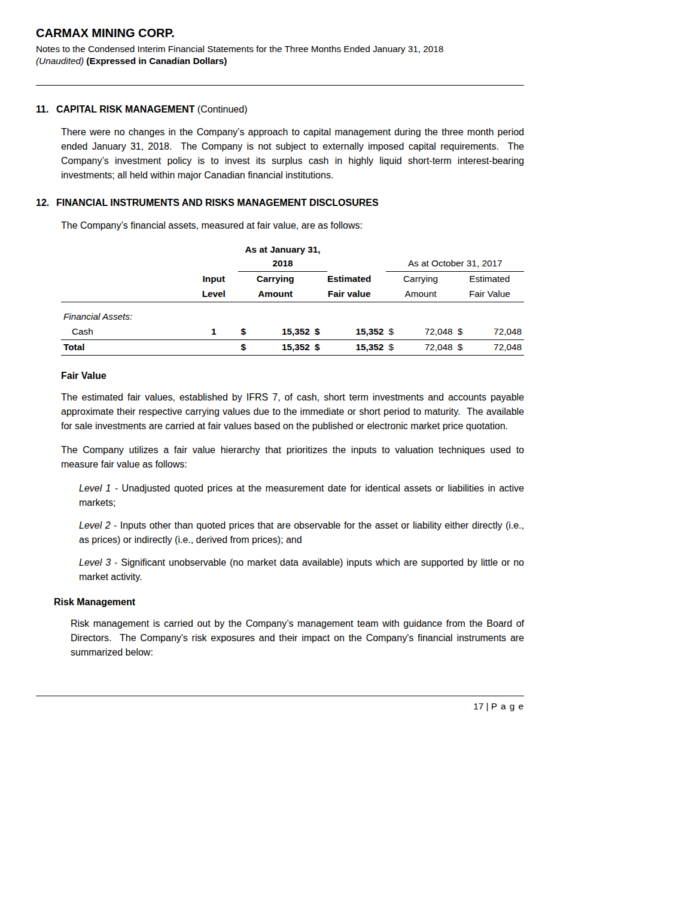CARMAX MINING CORP.
Notes to the Condensed Interim Financial Statements for the Three Months Ended January 31, 2018
(Unaudited) (Expressed in Canadian Dollars)
11. CAPITAL RISK MANAGEMENT (Continued)
There were no changes in the Company’s approach to capital management during the three month period ended January 31, 2018. The Company is not subject to externally imposed capital requirements. The Company’s investment policy is to invest its surplus cash in highly liquid short-term interest-bearing investments; all held within major Canadian financial institutions.
12. FINANCIAL INSTRUMENTS AND RISKS MANAGEMENT DISCLOSURES
The Company’s financial assets, measured at fair value, are as follows:
| | | As at January 31, 2018 | | As at October 31, 2017 |
| | Input | Carrying | Estimated | Carrying | Estimated |
| | Level | Amount | Fair value | Amount | Fair Value |
| Financial Assets: | | | | | | | | | |
| Cash | 1 | $ | 15,352 | $ | 15,352 | $ | 72,048 | $ | 72,048 |
| Total | | $ | 15,352 | $ | 15,352 | $ | 72,048 | $ | 72,048 |
Fair Value
The estimated fair values, established by IFRS 7, of cash, short term investments and accounts payable approximate their respective carrying values due to the immediate or short period to maturity. The available for sale investments are carried at fair values based on the published or electronic market price quotation.
The Company utilizes a fair value hierarchy that prioritizes the inputs to valuation techniques used to measure fair value as follows:
Level 1 - Unadjusted quoted prices at the measurement date for identical assets or liabilities in active markets;
Level 2 - Inputs other than quoted prices that are observable for the asset or liability either directly (i.e., as prices) or indirectly (i.e., derived from prices); and
Level 3 - Significant unobservable (no market data available) inputs which are supported by little or no market activity.
Risk Management
Risk management is carried out by the Company’s management team with guidance from the Board of Directors. The Company's risk exposures and their impact on the Company's financial instruments are summarized below:
17 | P a g e